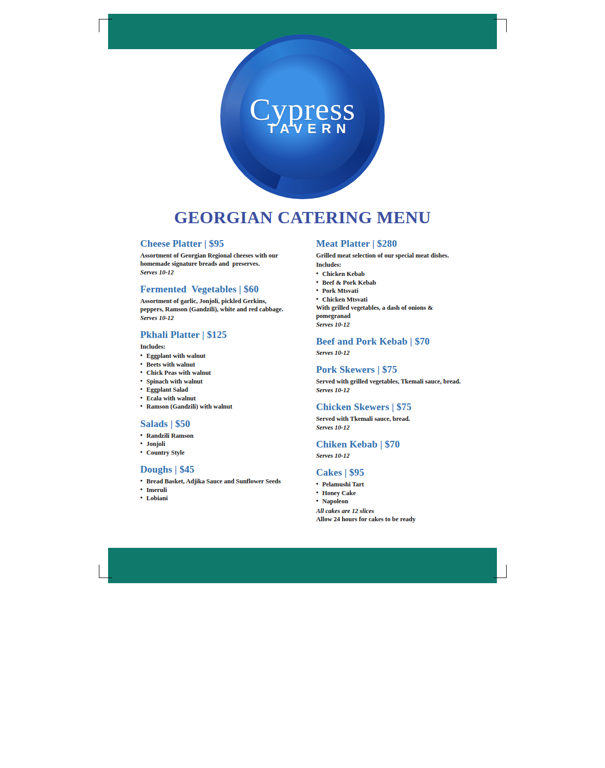Cypress
TAVERN
GEORGIAN CATERING MENU
Cheese Platter | $95
Assortment of Georgian Regional cheeses with our homemade signature breads and preserves.
Serves 10-12
Fermented Vegetables | $60
Assortment of garlic, Jonjoli, pickled Gerkins, peppers, Ramson (Gandzili), white and red cabbage.
Serves 10-12
Pkhali Platter | $125
Includes:
Eggplant with walnut
Beets with walnut
Chick Peas with walnut
Spinach with walnut
Eggplant Salad
Ecala with walnut
Ramson (Gandzili) with walnut
Salads | $50
Randzili Ramson
Jonjoli
Country Style
Doughs | $45
Bread Basket, Adjika Sauce and Sunflower Seeds
Imeruli
Lobiani
Meat Platter | $280
Grilled meat selection of our special meat dishes.
Includes:
Chicken Kebab
Beef & Pork Kebab
Pork Mtsvati
Chicken Mtsvati
With grilled vegetables, a dash of onions & pomegranad
Serves 10-12
Beef and Pork Kebab | $70
Serves 10-12
Pork Skewers | $75
Served with grilled vegetables, Tkemali sauce, bread.
Serves 10-12
Chicken Skewers | $75
Served with Tkemali sauce, bread.
Serves 10-12
Chiken Kebab | $70
Serves 10-12
Cakes | $95
Pelamushi Tart
Honey Cake
Napoleon
All cakes are 12 slices
Allow 24 hours for cakes to be ready